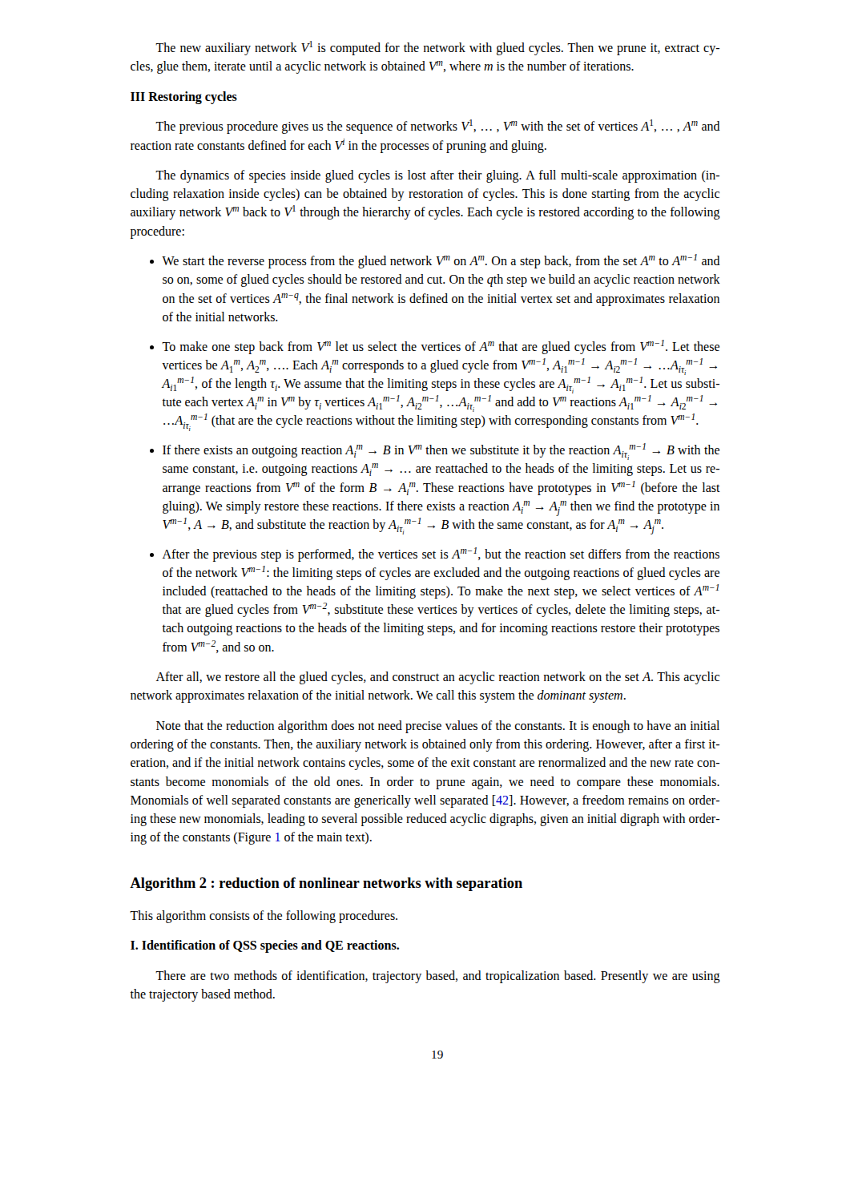The new auxiliary network V1 is computed for the network with glued cycles. Then we prune it, extract cycles, glue them, iterate until a acyclic network is obtained Vm, where m is the number of iterations.
III Restoring cycles
The previous procedure gives us the sequence of networks V1, … , Vm with the set of vertices A1, … , Am and reaction rate constants defined for each Vi in the processes of pruning and gluing.
The dynamics of species inside glued cycles is lost after their gluing. A full multi-scale approximation (including relaxation inside cycles) can be obtained by restoration of cycles. This is done starting from the acyclic auxiliary network Vm back to V1 through the hierarchy of cycles. Each cycle is restored according to the following procedure:
We start the reverse process from the glued network Vm on Am. On a step back, from the set Am to Am−1 and so on, some of glued cycles should be restored and cut. On the qth step we build an acyclic reaction network on the set of vertices Am−q, the final network is defined on the initial vertex set and approximates relaxation of the initial networks.
To make one step back from Vm let us select the vertices of Am that are glued cycles from Vm−1. Let these vertices be A1m, A2m, …. Each Aim corresponds to a glued cycle from Vm−1, Ai1m−1 → Ai2m−1 → …Aiτim−1 → Ai1m−1, of the length τi. We assume that the limiting steps in these cycles are Aiτim−1 → Ai1m−1. Let us substitute each vertex Aim in Vm by τi vertices Ai1m−1, Ai2m−1, …Aiτim−1 and add to Vm reactions Ai1m−1 → Ai2m−1 → …Aiτim−1 (that are the cycle reactions without the limiting step) with corresponding constants from Vm−1.
If there exists an outgoing reaction Aim → B in Vm then we substitute it by the reaction Aiτim−1 → B with the same constant, i.e. outgoing reactions Aim → … are reattached to the heads of the limiting steps. Let us rearrange reactions from Vm of the form B → Aim. These reactions have prototypes in Vm−1 (before the last gluing). We simply restore these reactions. If there exists a reaction Aim → Ajm then we find the prototype in Vm−1, A → B, and substitute the reaction by Aiτim−1 → B with the same constant, as for Aim → Ajm.
After the previous step is performed, the vertices set is Am−1, but the reaction set differs from the reactions of the network Vm−1: the limiting steps of cycles are excluded and the outgoing reactions of glued cycles are included (reattached to the heads of the limiting steps). To make the next step, we select vertices of Am−1 that are glued cycles from Vm−2, substitute these vertices by vertices of cycles, delete the limiting steps, attach outgoing reactions to the heads of the limiting steps, and for incoming reactions restore their prototypes from Vm−2, and so on.
After all, we restore all the glued cycles, and construct an acyclic reaction network on the set A. This acyclic network approximates relaxation of the initial network. We call this system the dominant system.
Note that the reduction algorithm does not need precise values of the constants. It is enough to have an initial ordering of the constants. Then, the auxiliary network is obtained only from this ordering. However, after a first iteration, and if the initial network contains cycles, some of the exit constant are renormalized and the new rate constants become monomials of the old ones. In order to prune again, we need to compare these monomials. Monomials of well separated constants are generically well separated [42]. However, a freedom remains on ordering these new monomials, leading to several possible reduced acyclic digraphs, given an initial digraph with ordering of the constants (Figure 1 of the main text).
Algorithm 2 : reduction of nonlinear networks with separation
This algorithm consists of the following procedures.
I. Identification of QSS species and QE reactions.
There are two methods of identification, trajectory based, and tropicalization based. Presently we are using the trajectory based method.
19